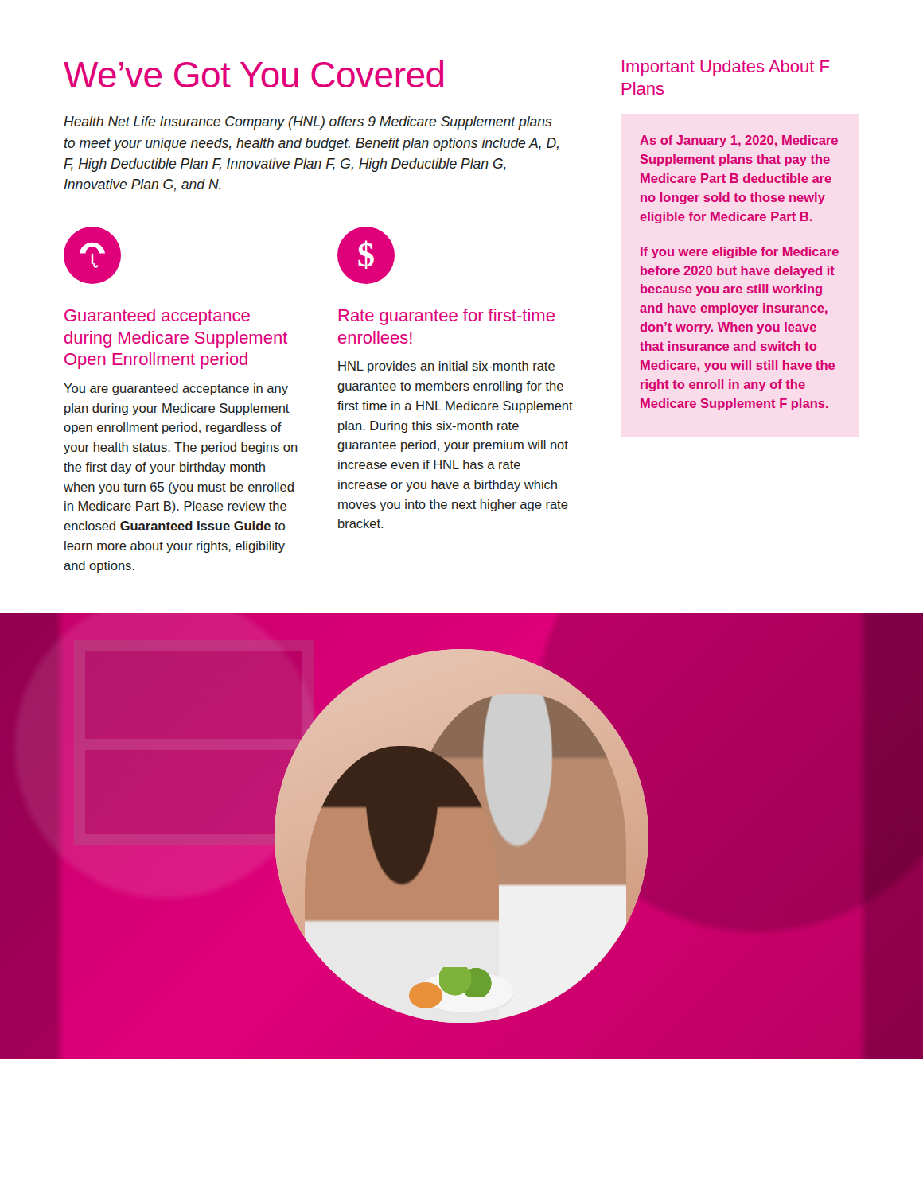We’ve Got You Covered
Health Net Life Insurance Company (HNL) offers 9 Medicare Supplement plans to meet your unique needs, health and budget. Benefit plan options include A, D, F, High Deductible Plan F, Innovative Plan F, G, High Deductible Plan G, Innovative Plan G, and N.
Guaranteed acceptance during Medicare Supplement Open Enrollment period
You are guaranteed acceptance in any plan during your Medicare Supplement open enrollment period, regardless of your health status. The period begins on the first day of your birthday month when you turn 65 (you must be enrolled in Medicare Part B). Please review the enclosed Guaranteed Issue Guide to learn more about your rights, eligibility and options.
$
Rate guarantee for first-time enrollees!
HNL provides an initial six-month rate guarantee to members enrolling for the first time in a HNL Medicare Supplement plan. During this six-month rate guarantee period, your premium will not increase even if HNL has a rate increase or you have a birthday which moves you into the next higher age rate bracket.
Important Updates About F Plans
As of January 1, 2020, Medicare Supplement plans that pay the Medicare Part B deductible are no longer sold to those newly eligible for Medicare Part B.
If you were eligible for Medicare before 2020 but have delayed it because you are still working and have employer insurance, don’t worry. When you leave that insurance and switch to Medicare, you will still have the right to enroll in any of the Medicare Supplement F plans.